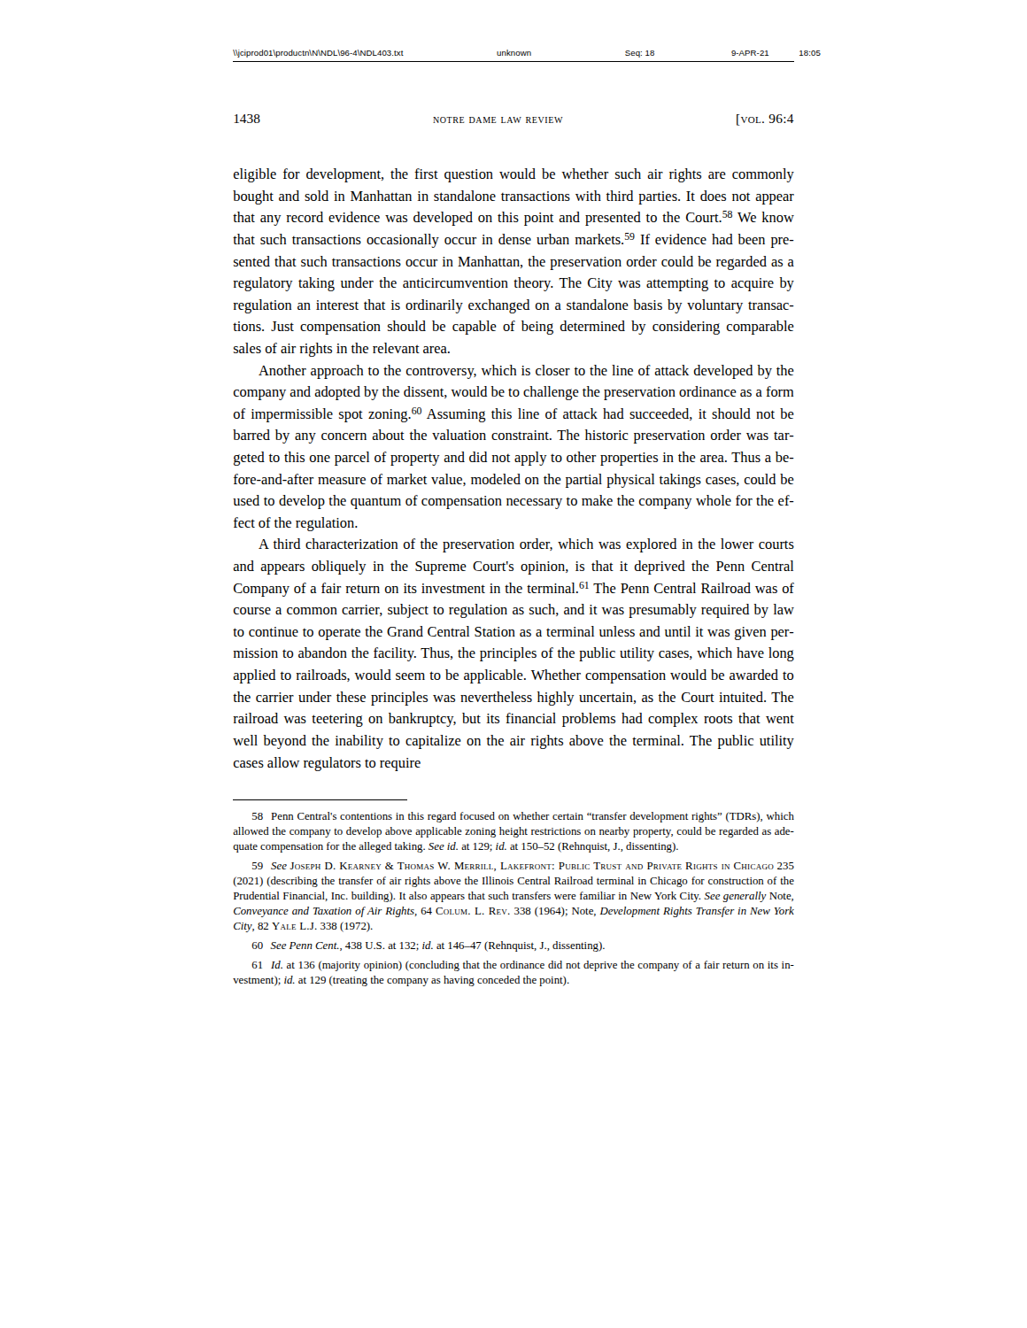\\jciprod01\productn\N\NDL\96-4\NDL403.txt unknown Seq: 18 9-APR-21 18:05
1438 notre dame law review [vol. 96:4
eligible for development, the first question would be whether such air rights are commonly bought and sold in Manhattan in standalone transactions with third parties. It does not appear that any record evidence was developed on this point and presented to the Court.58 We know that such transactions occasionally occur in dense urban markets.59 If evidence had been presented that such transactions occur in Manhattan, the preservation order could be regarded as a regulatory taking under the anticircumvention theory. The City was attempting to acquire by regulation an interest that is ordinarily exchanged on a standalone basis by voluntary transactions. Just compensation should be capable of being determined by considering comparable sales of air rights in the relevant area.
Another approach to the controversy, which is closer to the line of attack developed by the company and adopted by the dissent, would be to challenge the preservation ordinance as a form of impermissible spot zoning.60 Assuming this line of attack had succeeded, it should not be barred by any concern about the valuation constraint. The historic preservation order was targeted to this one parcel of property and did not apply to other properties in the area. Thus a before-and-after measure of market value, modeled on the partial physical takings cases, could be used to develop the quantum of compensation necessary to make the company whole for the effect of the regulation.
A third characterization of the preservation order, which was explored in the lower courts and appears obliquely in the Supreme Court's opinion, is that it deprived the Penn Central Company of a fair return on its investment in the terminal.61 The Penn Central Railroad was of course a common carrier, subject to regulation as such, and it was presumably required by law to continue to operate the Grand Central Station as a terminal unless and until it was given permission to abandon the facility. Thus, the principles of the public utility cases, which have long applied to railroads, would seem to be applicable. Whether compensation would be awarded to the carrier under these principles was nevertheless highly uncertain, as the Court intuited. The railroad was teetering on bankruptcy, but its financial problems had complex roots that went well beyond the inability to capitalize on the air rights above the terminal. The public utility cases allow regulators to require
58 Penn Central's contentions in this regard focused on whether certain “transfer development rights” (TDRs), which allowed the company to develop above applicable zoning height restrictions on nearby property, could be regarded as adequate compensation for the alleged taking. See id. at 129; id. at 150–52 (Rehnquist, J., dissenting).
59 See Joseph D. Kearney & Thomas W. Merrill, Lakefront: Public Trust and Private Rights in Chicago 235 (2021) (describing the transfer of air rights above the Illinois Central Railroad terminal in Chicago for construction of the Prudential Financial, Inc. building). It also appears that such transfers were familiar in New York City. See generally Note, Conveyance and Taxation of Air Rights, 64 Colum. L. Rev. 338 (1964); Note, Development Rights Transfer in New York City, 82 Yale L.J. 338 (1972).
60 See Penn Cent., 438 U.S. at 132; id. at 146–47 (Rehnquist, J., dissenting).
61 Id. at 136 (majority opinion) (concluding that the ordinance did not deprive the company of a fair return on its investment); id. at 129 (treating the company as having conceded the point).